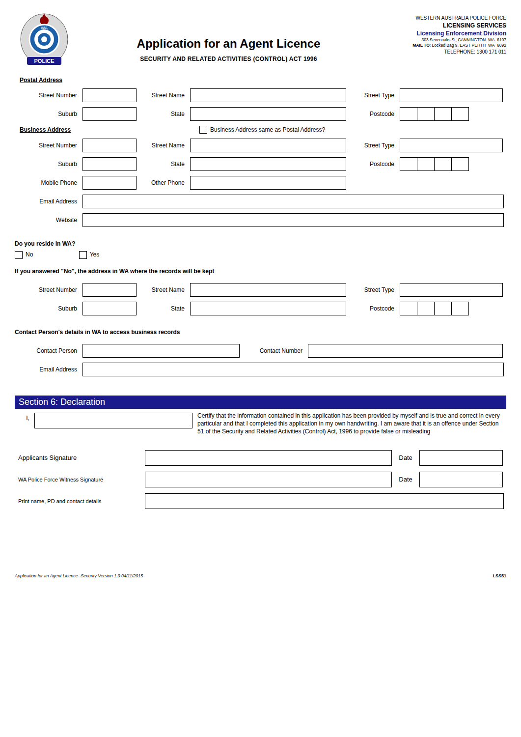WA POLICE
Application for an Agent Licence
SECURITY AND RELATED ACTIVITIES (CONTROL) ACT 1996
WESTERN AUSTRALIA POLICE FORCE
LICENSING SERVICES
Licensing Enforcement Division
303 Sevenoaks St, CANNINGTON WA 6107
MAIL TO: Locked Bag 9, EAST PERTH WA 6892
TELEPHONE: 1300 171 011
| Postal Address |
| Street Number | | Street Name | | Street Type | |
| Suburb | | State | | Postcode | |
| Business Address | Business Address same as Postal Address? |
| Street Number | | Street Name | | Street Type | |
| Suburb | | State | | Postcode | |
| Mobile Phone | | Other Phone | | | |
| Email Address | |
| Website | |
Do you reside in WA?
No Yes
If you answered "No", the address in WA where the records will be kept
| Street Number | | Street Name | | Street Type | |
| Suburb | | State | | Postcode | |
Contact Person's details in WA to access business records
| Contact Person | | Contact Number | |
| Email Address | |
Section 6: Declaration
I,
Certify that the information contained in this application has been provided by myself and is true and correct in every particular and that I completed this application in my own handwriting. I am aware that it is an offence under Section 51 of the Security and Related Activities (Control) Act, 1996 to provide false or misleading
| Applicants Signature | | Date | |
| WA Police Force Witness Signature | | Date | |
| Print name, PD and contact details | |
Application for an Agent Licence- Security Version 1.0 04/11/2015
LSS51